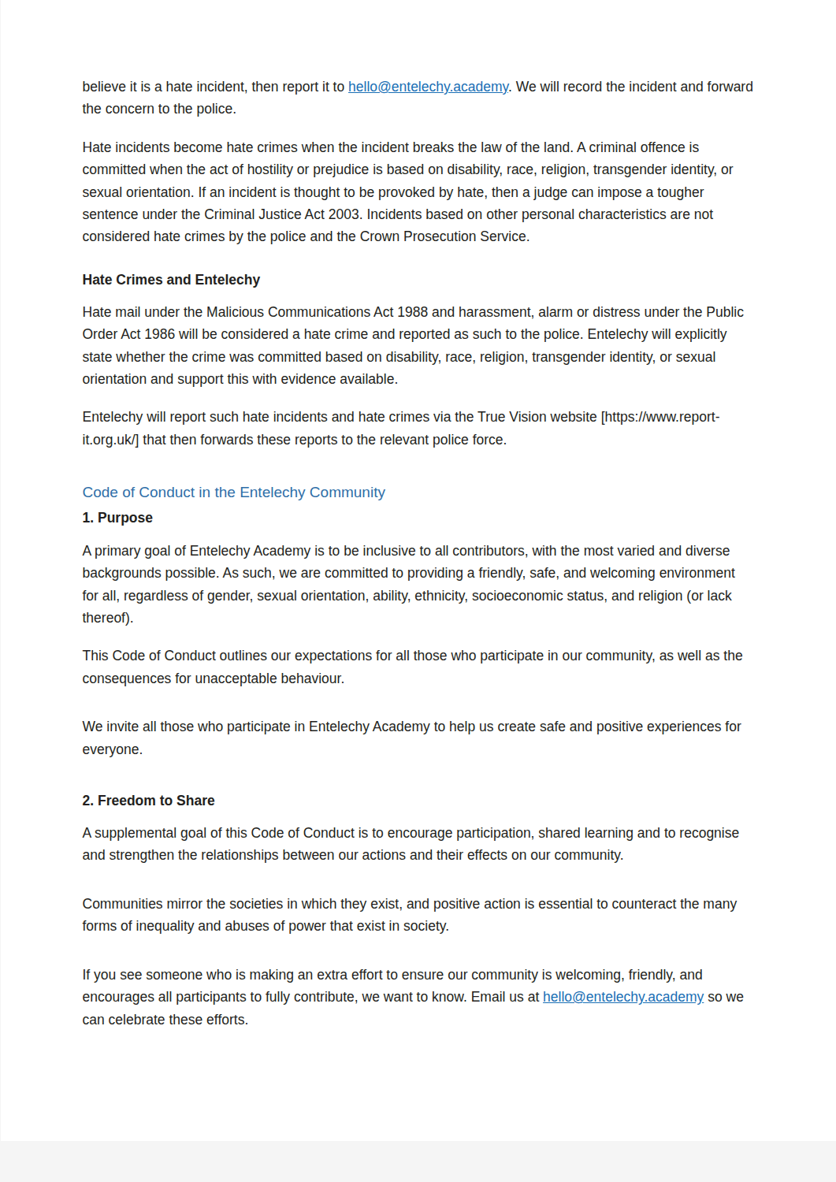believe it is a hate incident, then report it to hello@entelechy.academy. We will record the incident and forward the concern to the police.
Hate incidents become hate crimes when the incident breaks the law of the land. A criminal offence is committed when the act of hostility or prejudice is based on disability, race, religion, transgender identity, or sexual orientation. If an incident is thought to be provoked by hate, then a judge can impose a tougher sentence under the Criminal Justice Act 2003. Incidents based on other personal characteristics are not considered hate crimes by the police and the Crown Prosecution Service.
Hate Crimes and Entelechy
Hate mail under the Malicious Communications Act 1988 and harassment, alarm or distress under the Public Order Act 1986 will be considered a hate crime and reported as such to the police. Entelechy will explicitly state whether the crime was committed based on disability, race, religion, transgender identity, or sexual orientation and support this with evidence available.
Entelechy will report such hate incidents and hate crimes via the True Vision website [https://www.report-it.org.uk/] that then forwards these reports to the relevant police force.
Code of Conduct in the Entelechy Community
1. Purpose
A primary goal of Entelechy Academy is to be inclusive to all contributors, with the most varied and diverse backgrounds possible. As such, we are committed to providing a friendly, safe, and welcoming environment for all, regardless of gender, sexual orientation, ability, ethnicity, socioeconomic status, and religion (or lack thereof).
This Code of Conduct outlines our expectations for all those who participate in our community, as well as the consequences for unacceptable behaviour.
We invite all those who participate in Entelechy Academy to help us create safe and positive experiences for everyone.
2. Freedom to Share
A supplemental goal of this Code of Conduct is to encourage participation, shared learning and to recognise and strengthen the relationships between our actions and their effects on our community.
Communities mirror the societies in which they exist, and positive action is essential to counteract the many forms of inequality and abuses of power that exist in society.
If you see someone who is making an extra effort to ensure our community is welcoming, friendly, and encourages all participants to fully contribute, we want to know. Email us at hello@entelechy.academy so we can celebrate these efforts.